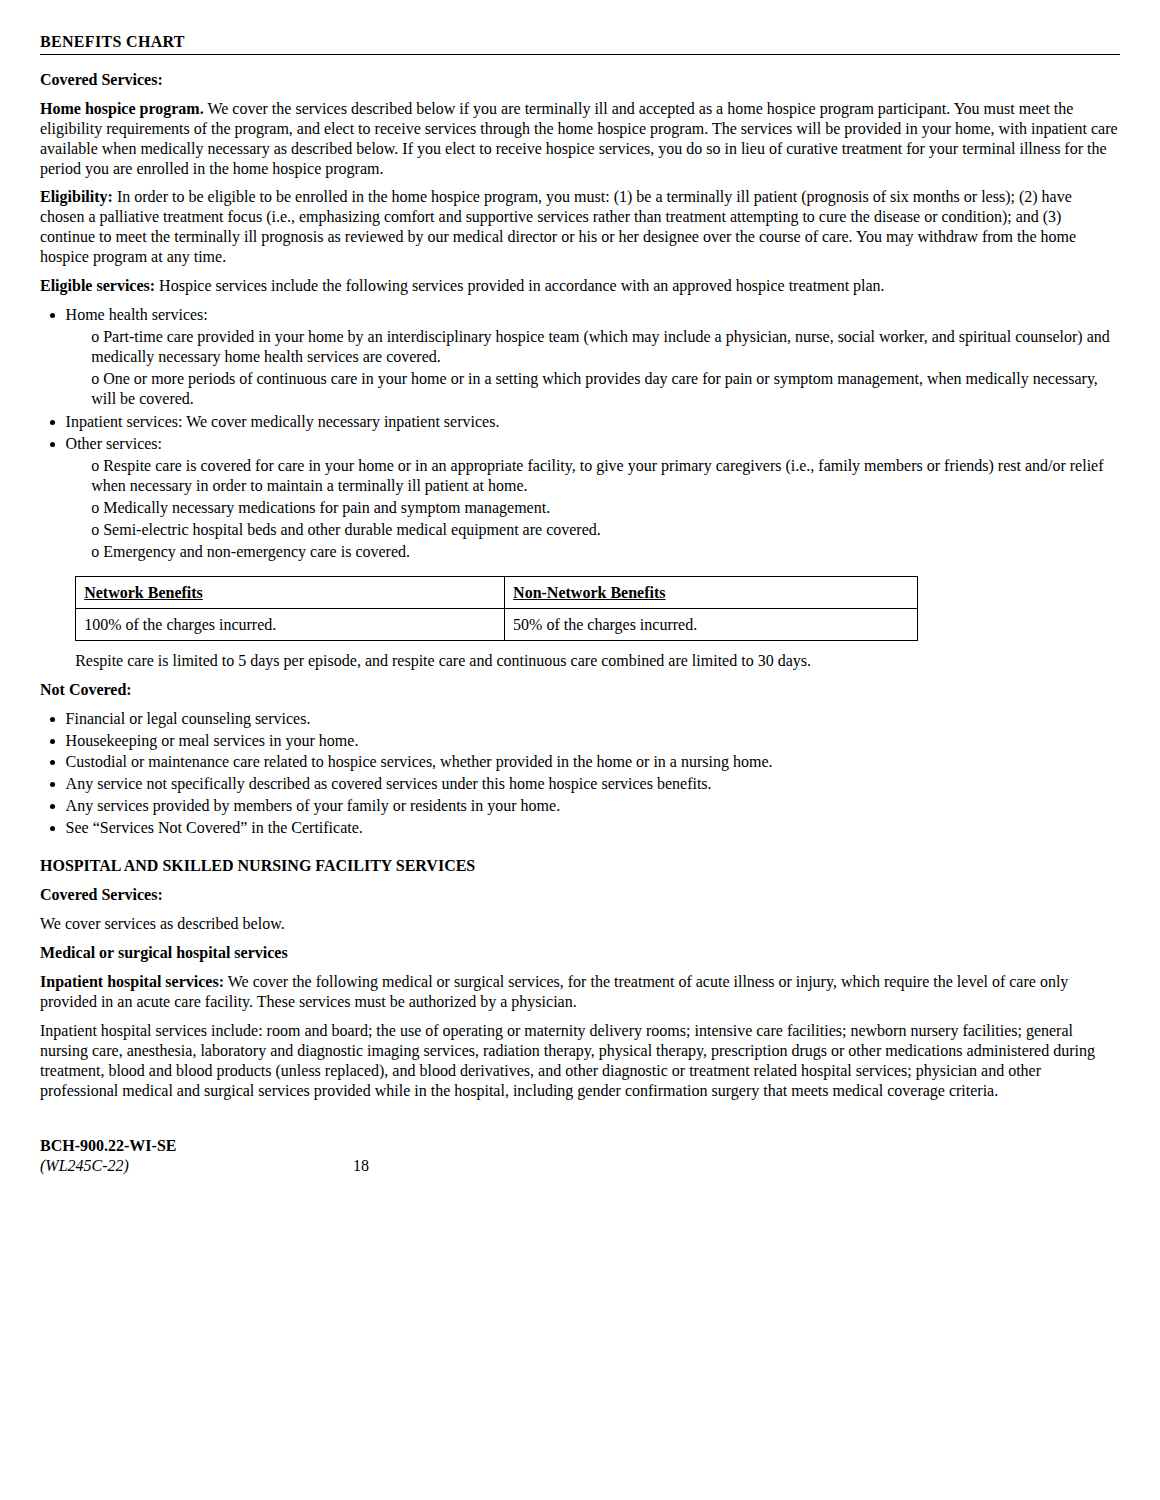BENEFITS CHART
Covered Services:
Home hospice program. We cover the services described below if you are terminally ill and accepted as a home hospice program participant. You must meet the eligibility requirements of the program, and elect to receive services through the home hospice program. The services will be provided in your home, with inpatient care available when medically necessary as described below. If you elect to receive hospice services, you do so in lieu of curative treatment for your terminal illness for the period you are enrolled in the home hospice program.
Eligibility: In order to be eligible to be enrolled in the home hospice program, you must: (1) be a terminally ill patient (prognosis of six months or less); (2) have chosen a palliative treatment focus (i.e., emphasizing comfort and supportive services rather than treatment attempting to cure the disease or condition); and (3) continue to meet the terminally ill prognosis as reviewed by our medical director or his or her designee over the course of care. You may withdraw from the home hospice program at any time.
Eligible services: Hospice services include the following services provided in accordance with an approved hospice treatment plan.
Home health services:
Part-time care provided in your home by an interdisciplinary hospice team (which may include a physician, nurse, social worker, and spiritual counselor) and medically necessary home health services are covered.
One or more periods of continuous care in your home or in a setting which provides day care for pain or symptom management, when medically necessary, will be covered.
Inpatient services: We cover medically necessary inpatient services.
Other services:
Respite care is covered for care in your home or in an appropriate facility, to give your primary caregivers (i.e., family members or friends) rest and/or relief when necessary in order to maintain a terminally ill patient at home.
Medically necessary medications for pain and symptom management.
Semi-electric hospital beds and other durable medical equipment are covered.
Emergency and non-emergency care is covered.
| Network Benefits | Non-Network Benefits |
| --- | --- |
| 100% of the charges incurred. | 50% of the charges incurred. |
Respite care is limited to 5 days per episode, and respite care and continuous care combined are limited to 30 days.
Not Covered:
Financial or legal counseling services.
Housekeeping or meal services in your home.
Custodial or maintenance care related to hospice services, whether provided in the home or in a nursing home.
Any service not specifically described as covered services under this home hospice services benefits.
Any services provided by members of your family or residents in your home.
See “Services Not Covered” in the Certificate.
HOSPITAL AND SKILLED NURSING FACILITY SERVICES
Covered Services:
We cover services as described below.
Medical or surgical hospital services
Inpatient hospital services: We cover the following medical or surgical services, for the treatment of acute illness or injury, which require the level of care only provided in an acute care facility. These services must be authorized by a physician.
Inpatient hospital services include: room and board; the use of operating or maternity delivery rooms; intensive care facilities; newborn nursery facilities; general nursing care, anesthesia, laboratory and diagnostic imaging services, radiation therapy, physical therapy, prescription drugs or other medications administered during treatment, blood and blood products (unless replaced), and blood derivatives, and other diagnostic or treatment related hospital services; physician and other professional medical and surgical services provided while in the hospital, including gender confirmation surgery that meets medical coverage criteria.
BCH-900.22-WI-SE
(WL245C-22) 18